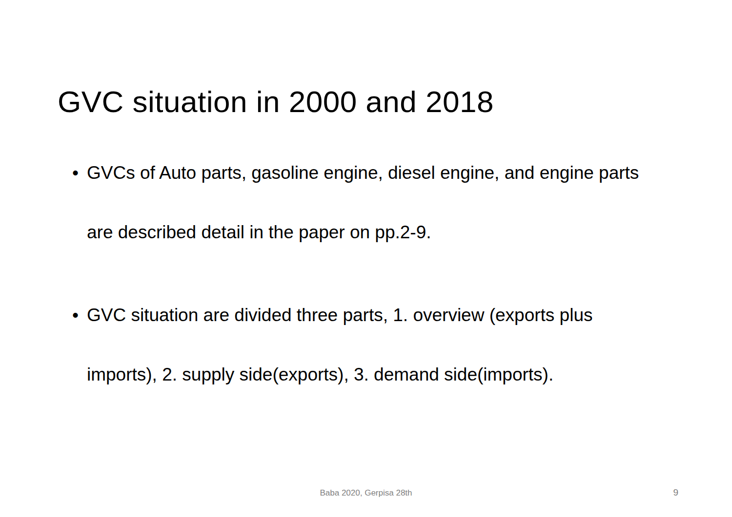GVC situation in 2000 and 2018
GVCs of Auto parts, gasoline engine, diesel engine, and engine parts are described detail in the paper on pp.2-9.
GVC situation are divided three parts, 1. overview (exports plus imports), 2. supply side(exports), 3. demand side(imports).
Baba 2020, Gerpisa 28th
9